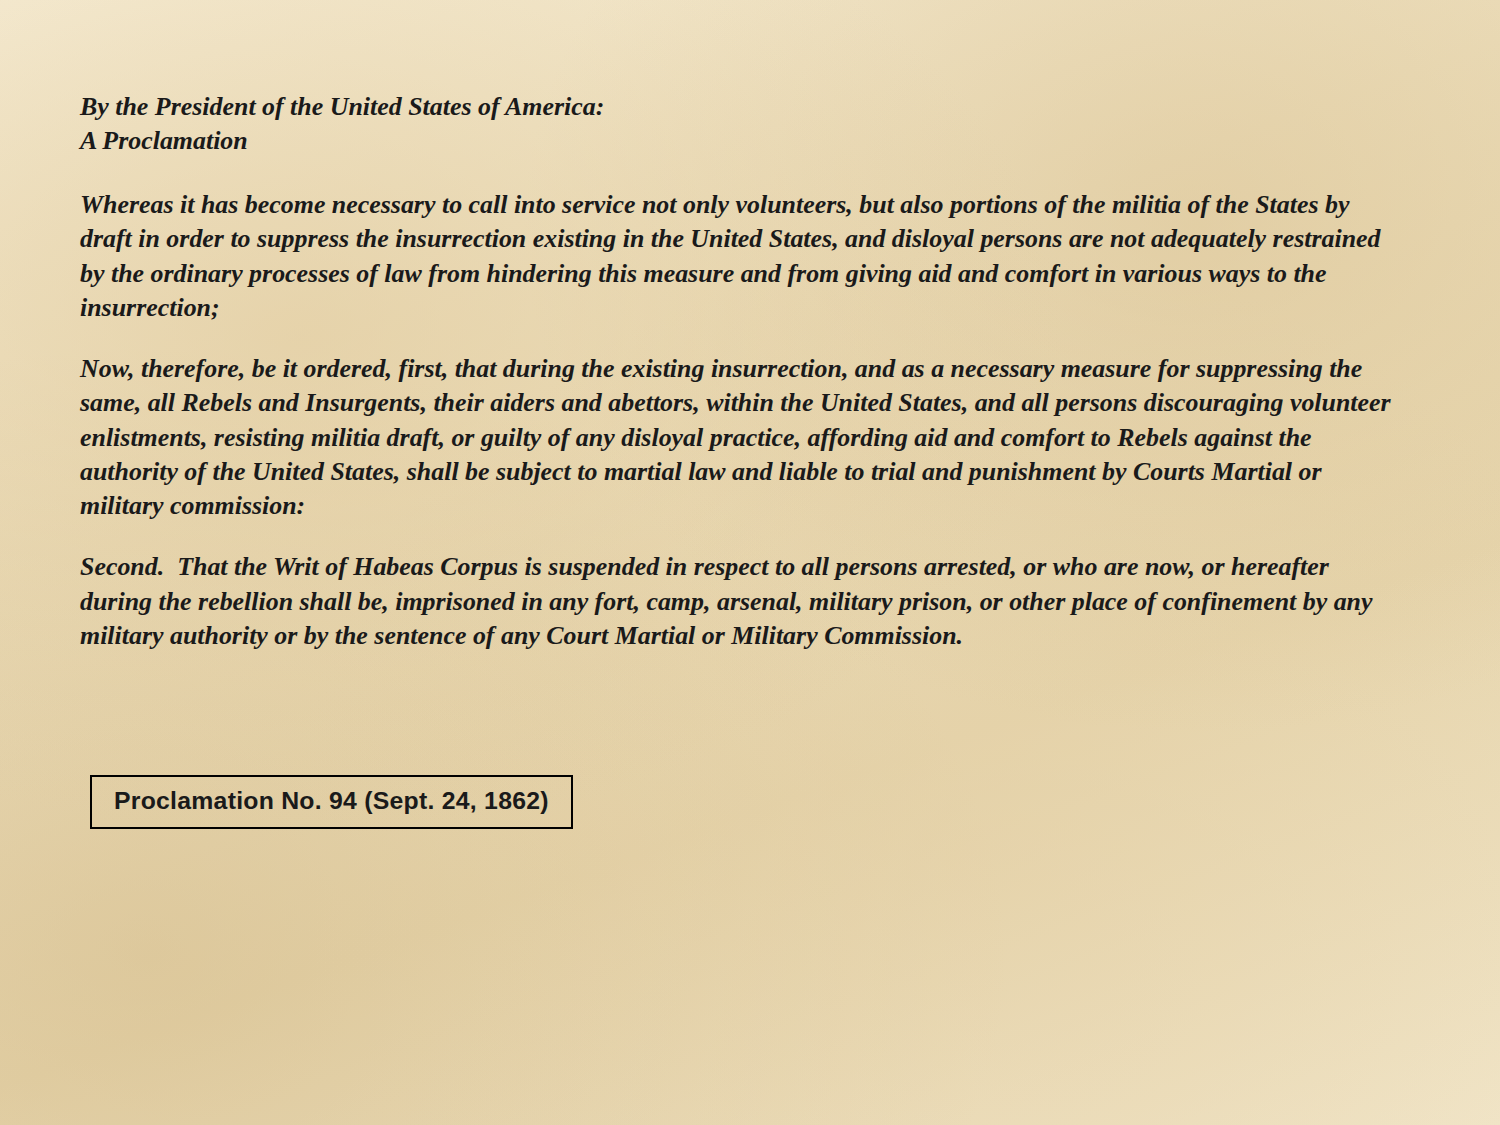By the President of the United States of America: A Proclamation
Whereas it has become necessary to call into service not only volunteers, but also portions of the militia of the States by draft in order to suppress the insurrection existing in the United States, and disloyal persons are not adequately restrained by the ordinary processes of law from hindering this measure and from giving aid and comfort in various ways to the insurrection;
Now, therefore, be it ordered, first, that during the existing insurrection, and as a necessary measure for suppressing the same, all Rebels and Insurgents, their aiders and abettors, within the United States, and all persons discouraging volunteer enlistments, resisting militia draft, or guilty of any disloyal practice, affording aid and comfort to Rebels against the authority of the United States, shall be subject to martial law and liable to trial and punishment by Courts Martial or military commission:
Second. That the Writ of Habeas Corpus is suspended in respect to all persons arrested, or who are now, or hereafter during the rebellion shall be, imprisoned in any fort, camp, arsenal, military prison, or other place of confinement by any military authority or by the sentence of any Court Martial or Military Commission.
Proclamation No. 94 (Sept. 24, 1862)